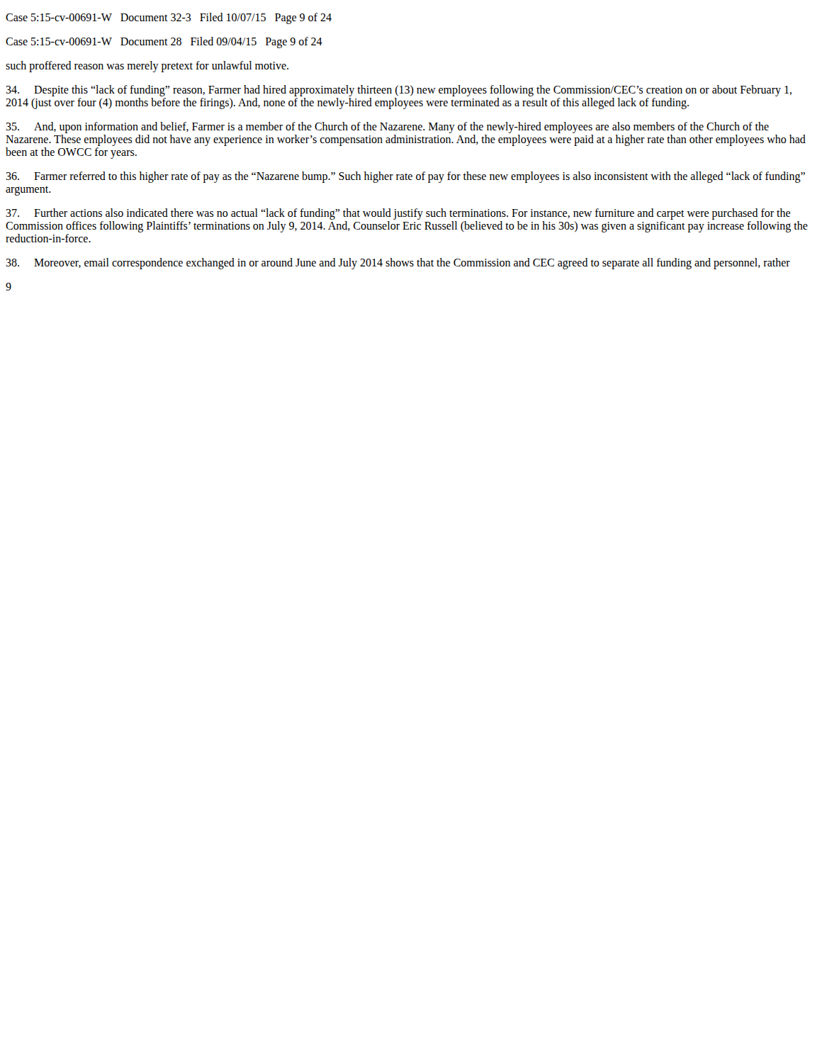Case 5:15-cv-00691-W Document 32-3 Filed 10/07/15 Page 9 of 24
Case 5:15-cv-00691-W Document 28 Filed 09/04/15 Page 9 of 24
such proffered reason was merely pretext for unlawful motive.
34. Despite this “lack of funding” reason, Farmer had hired approximately thirteen (13) new employees following the Commission/CEC’s creation on or about February 1, 2014 (just over four (4) months before the firings). And, none of the newly-hired employees were terminated as a result of this alleged lack of funding.
35. And, upon information and belief, Farmer is a member of the Church of the Nazarene. Many of the newly-hired employees are also members of the Church of the Nazarene. These employees did not have any experience in worker’s compensation administration. And, the employees were paid at a higher rate than other employees who had been at the OWCC for years.
36. Farmer referred to this higher rate of pay as the “Nazarene bump.” Such higher rate of pay for these new employees is also inconsistent with the alleged “lack of funding” argument.
37. Further actions also indicated there was no actual “lack of funding” that would justify such terminations. For instance, new furniture and carpet were purchased for the Commission offices following Plaintiffs’ terminations on July 9, 2014. And, Counselor Eric Russell (believed to be in his 30s) was given a significant pay increase following the reduction-in-force.
38. Moreover, email correspondence exchanged in or around June and July 2014 shows that the Commission and CEC agreed to separate all funding and personnel, rather
9